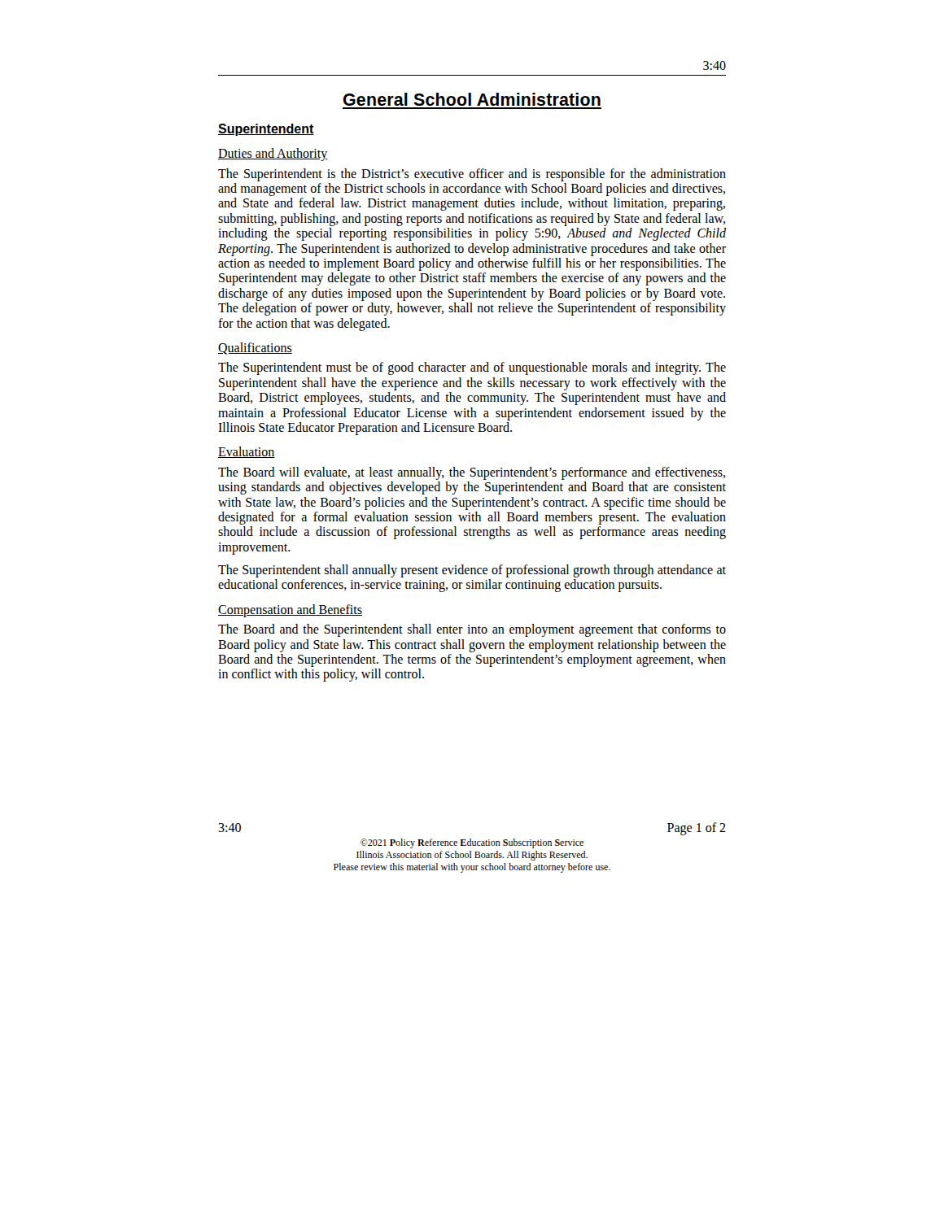3:40
General School Administration
Superintendent
Duties and Authority
The Superintendent is the District’s executive officer and is responsible for the administration and management of the District schools in accordance with School Board policies and directives, and State and federal law. District management duties include, without limitation, preparing, submitting, publishing, and posting reports and notifications as required by State and federal law, including the special reporting responsibilities in policy 5:90, Abused and Neglected Child Reporting. The Superintendent is authorized to develop administrative procedures and take other action as needed to implement Board policy and otherwise fulfill his or her responsibilities. The Superintendent may delegate to other District staff members the exercise of any powers and the discharge of any duties imposed upon the Superintendent by Board policies or by Board vote. The delegation of power or duty, however, shall not relieve the Superintendent of responsibility for the action that was delegated.
Qualifications
The Superintendent must be of good character and of unquestionable morals and integrity. The Superintendent shall have the experience and the skills necessary to work effectively with the Board, District employees, students, and the community. The Superintendent must have and maintain a Professional Educator License with a superintendent endorsement issued by the Illinois State Educator Preparation and Licensure Board.
Evaluation
The Board will evaluate, at least annually, the Superintendent’s performance and effectiveness, using standards and objectives developed by the Superintendent and Board that are consistent with State law, the Board’s policies and the Superintendent’s contract. A specific time should be designated for a formal evaluation session with all Board members present. The evaluation should include a discussion of professional strengths as well as performance areas needing improvement.
The Superintendent shall annually present evidence of professional growth through attendance at educational conferences, in-service training, or similar continuing education pursuits.
Compensation and Benefits
The Board and the Superintendent shall enter into an employment agreement that conforms to Board policy and State law. This contract shall govern the employment relationship between the Board and the Superintendent. The terms of the Superintendent’s employment agreement, when in conflict with this policy, will control.
3:40
Page 1 of 2
©2021 Policy Reference Education Subscription Service
Illinois Association of School Boards. All Rights Reserved.
Please review this material with your school board attorney before use.